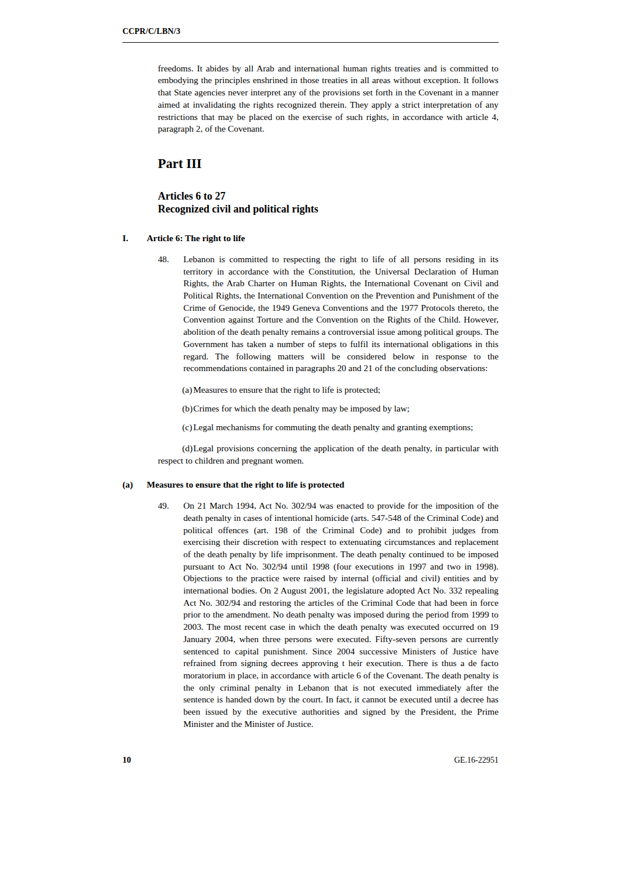CCPR/C/LBN/3
freedoms. It abides by all Arab and international human rights treaties and is committed to embodying the principles enshrined in those treaties in all areas without exception. It follows that State agencies never interpret any of the provisions set forth in the Covenant in a manner aimed at invalidating the rights recognized therein. They apply a strict interpretation of any restrictions that may be placed on the exercise of such rights, in accordance with article 4, paragraph 2, of the Covenant.
Part III
Articles 6 to 27
Recognized civil and political rights
I. Article 6: The right to life
48.
Lebanon is committed to respecting the right to life of all persons residing in its territory in accordance with the Constitution, the Universal Declaration of Human Rights, the Arab Charter on Human Rights, the International Covenant on Civil and Political Rights, the International Convention on the Prevention and Punishment of the Crime of Genocide, the 1949 Geneva Conventions and the 1977 Protocols thereto, the Convention against Torture and the Convention on the Rights of the Child. However, abolition of the death penalty remains a controversial issue among political groups. The Government has taken a number of steps to fulfil its international obligations in this regard. The following matters will be considered below in response to the recommendations contained in paragraphs 20 and 21 of the concluding observations:
(a) Measures to ensure that the right to life is protected;
(b) Crimes for which the death penalty may be imposed by law;
(c) Legal mechanisms for commuting the death penalty and granting exemptions;
(d) Legal provisions concerning the application of the death penalty, in particular with respect to children and pregnant women.
(a) Measures to ensure that the right to life is protected
49.
On 21 March 1994, Act No. 302/94 was enacted to provide for the imposition of the death penalty in cases of intentional homicide (arts. 547-548 of the Criminal Code) and political offences (art. 198 of the Criminal Code) and to prohibit judges from exercising their discretion with respect to extenuating circumstances and replacement of the death penalty by life imprisonment. The death penalty continued to be imposed pursuant to Act No. 302/94 until 1998 (four executions in 1997 and two in 1998). Objections to the practice were raised by internal (official and civil) entities and by international bodies. On 2 August 2001, the legislature adopted Act No. 332 repealing Act No. 302/94 and restoring the articles of the Criminal Code that had been in force prior to the amendment. No death penalty was imposed during the period from 1999 to 2003. The most recent case in which the death penalty was executed occurred on 19 January 2004, when three persons were executed. Fifty-seven persons are currently sentenced to capital punishment. Since 2004 successive Ministers of Justice have refrained from signing decrees approving t heir execution. There is thus a de facto moratorium in place, in accordance with article 6 of the Covenant. The death penalty is the only criminal penalty in Lebanon that is not executed immediately after the sentence is handed down by the court. In fact, it cannot be executed until a decree has been issued by the executive authorities and signed by the President, the Prime Minister and the Minister of Justice.
10
GE.16-22951